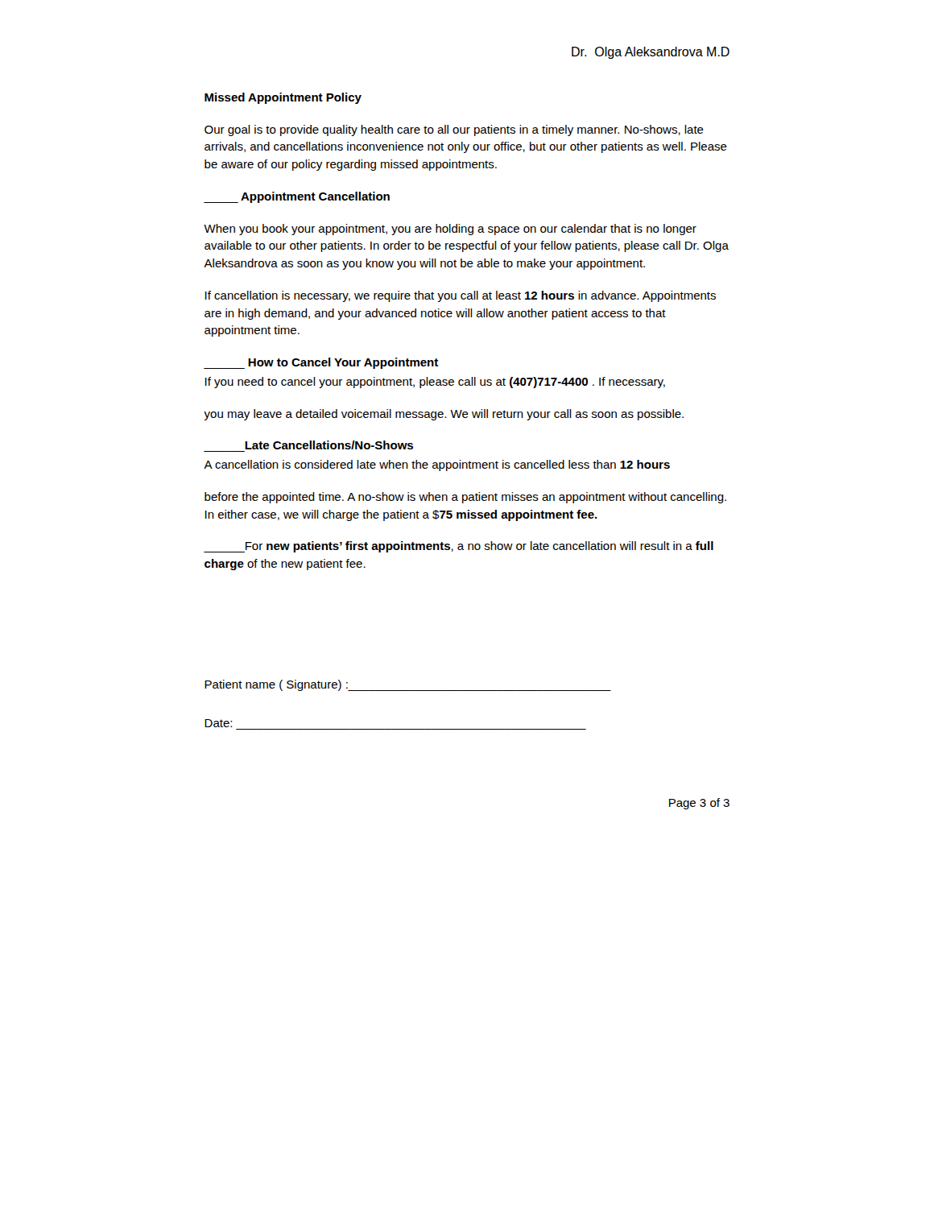Dr. Olga Aleksandrova M.D
Missed Appointment Policy
Our goal is to provide quality health care to all our patients in a timely manner. No-shows, late arrivals, and cancellations inconvenience not only our office, but our other patients as well. Please be aware of our policy regarding missed appointments.
_____ Appointment Cancellation
When you book your appointment, you are holding a space on our calendar that is no longer available to our other patients. In order to be respectful of your fellow patients, please call Dr. Olga Aleksandrova as soon as you know you will not be able to make your appointment.
If cancellation is necessary, we require that you call at least 12 hours in advance. Appointments are in high demand, and your advanced notice will allow another patient access to that appointment time.
______ How to Cancel Your Appointment
If you need to cancel your appointment, please call us at (407)717-4400 . If necessary,
you may leave a detailed voicemail message. We will return your call as soon as possible.
______Late Cancellations/No-Shows
A cancellation is considered late when the appointment is cancelled less than 12 hours
before the appointed time. A no-show is when a patient misses an appointment without cancelling. In either case, we will charge the patient a $75 missed appointment fee.
______For new patients’ first appointments, a no show or late cancellation will result in a full charge of the new patient fee.
Patient name ( Signature) :_______________________________________
Date: ____________________________________________________
Page 3 of 3